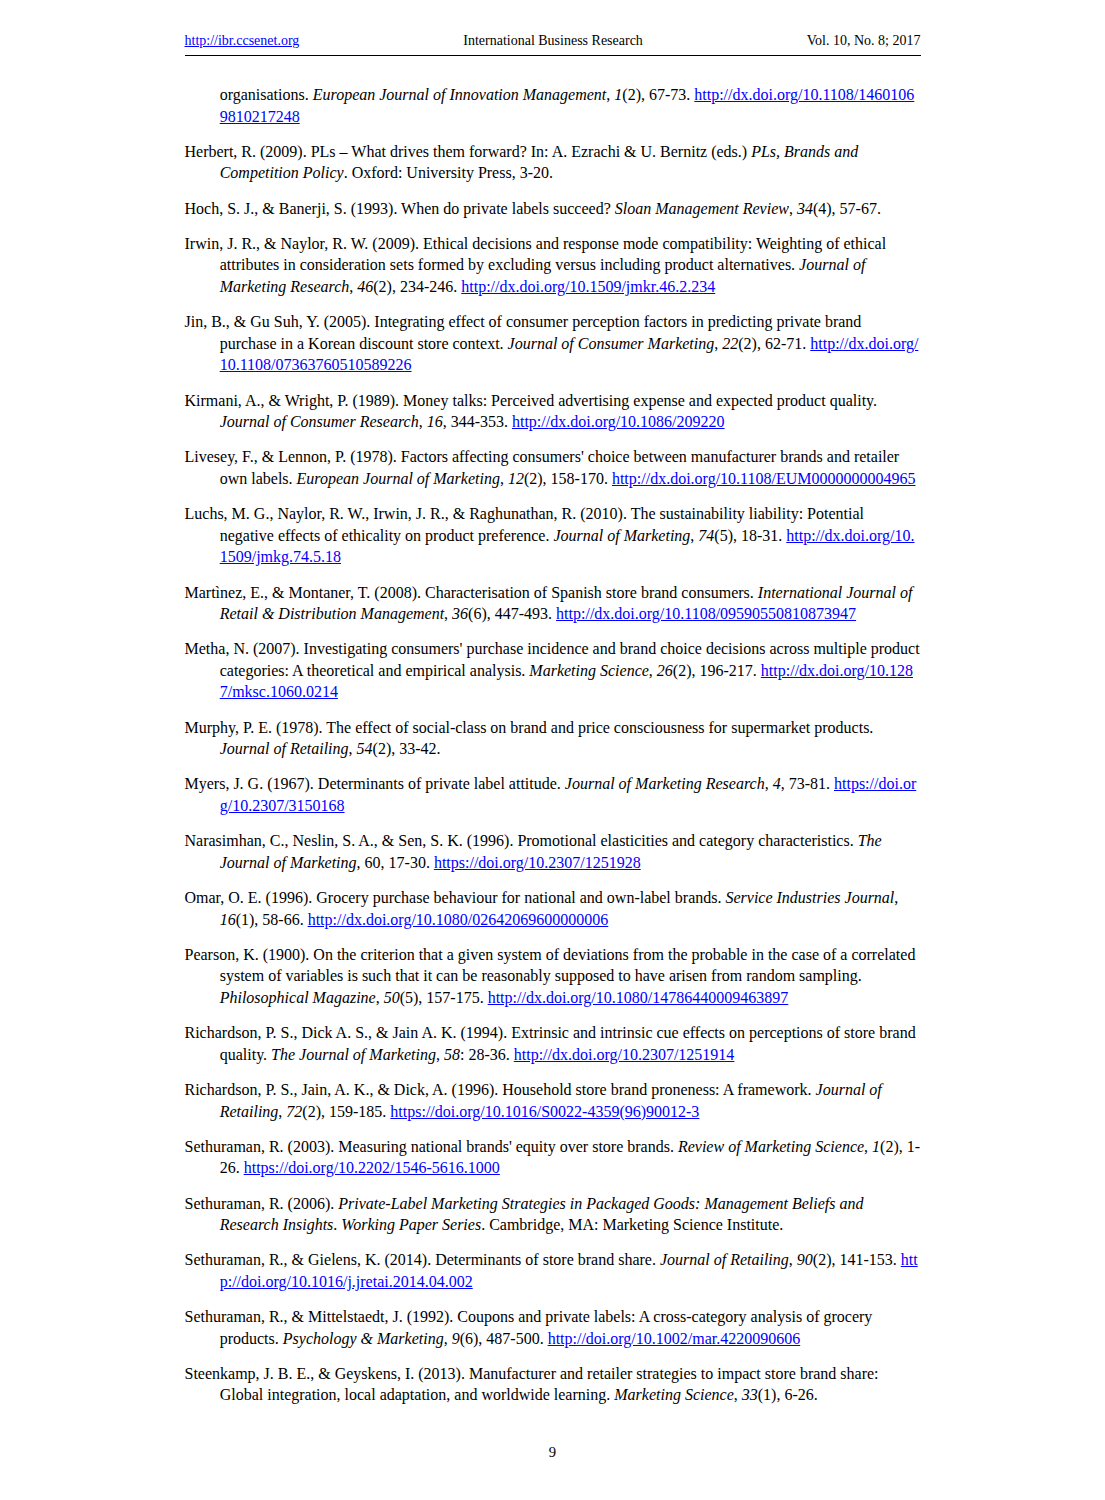http://ibr.ccsenet.org
International Business Research
Vol. 10, No. 8; 2017
organisations. European Journal of Innovation Management, 1(2), 67-73. http://dx.doi.org/10.1108/14601069810217248
Herbert, R. (2009). PLs – What drives them forward? In: A. Ezrachi & U. Bernitz (eds.) PLs, Brands and Competition Policy. Oxford: University Press, 3-20.
Hoch, S. J., & Banerji, S. (1993). When do private labels succeed? Sloan Management Review, 34(4), 57-67.
Irwin, J. R., & Naylor, R. W. (2009). Ethical decisions and response mode compatibility: Weighting of ethical attributes in consideration sets formed by excluding versus including product alternatives. Journal of Marketing Research, 46(2), 234-246. http://dx.doi.org/10.1509/jmkr.46.2.234
Jin, B., & Gu Suh, Y. (2005). Integrating effect of consumer perception factors in predicting private brand purchase in a Korean discount store context. Journal of Consumer Marketing, 22(2), 62-71. http://dx.doi.org/10.1108/07363760510589226
Kirmani, A., & Wright, P. (1989). Money talks: Perceived advertising expense and expected product quality. Journal of Consumer Research, 16, 344-353. http://dx.doi.org/10.1086/209220
Livesey, F., & Lennon, P. (1978). Factors affecting consumers' choice between manufacturer brands and retailer own labels. European Journal of Marketing, 12(2), 158-170. http://dx.doi.org/10.1108/EUM0000000004965
Luchs, M. G., Naylor, R. W., Irwin, J. R., & Raghunathan, R. (2010). The sustainability liability: Potential negative effects of ethicality on product preference. Journal of Marketing, 74(5), 18-31. http://dx.doi.org/10.1509/jmkg.74.5.18
Martìnez, E., & Montaner, T. (2008). Characterisation of Spanish store brand consumers. International Journal of Retail & Distribution Management, 36(6), 447-493. http://dx.doi.org/10.1108/09590550810873947
Metha, N. (2007). Investigating consumers' purchase incidence and brand choice decisions across multiple product categories: A theoretical and empirical analysis. Marketing Science, 26(2), 196-217. http://dx.doi.org/10.1287/mksc.1060.0214
Murphy, P. E. (1978). The effect of social-class on brand and price consciousness for supermarket products. Journal of Retailing, 54(2), 33-42.
Myers, J. G. (1967). Determinants of private label attitude. Journal of Marketing Research, 4, 73-81. https://doi.org/10.2307/3150168
Narasimhan, C., Neslin, S. A., & Sen, S. K. (1996). Promotional elasticities and category characteristics. The Journal of Marketing, 60, 17-30. https://doi.org/10.2307/1251928
Omar, O. E. (1996). Grocery purchase behaviour for national and own-label brands. Service Industries Journal, 16(1), 58-66. http://dx.doi.org/10.1080/02642069600000006
Pearson, K. (1900). On the criterion that a given system of deviations from the probable in the case of a correlated system of variables is such that it can be reasonably supposed to have arisen from random sampling. Philosophical Magazine, 50(5), 157-175. http://dx.doi.org/10.1080/14786440009463897
Richardson, P. S., Dick A. S., & Jain A. K. (1994). Extrinsic and intrinsic cue effects on perceptions of store brand quality. The Journal of Marketing, 58: 28-36. http://dx.doi.org/10.2307/1251914
Richardson, P. S., Jain, A. K., & Dick, A. (1996). Household store brand proneness: A framework. Journal of Retailing, 72(2), 159-185. https://doi.org/10.1016/S0022-4359(96)90012-3
Sethuraman, R. (2003). Measuring national brands' equity over store brands. Review of Marketing Science, 1(2), 1-26. https://doi.org/10.2202/1546-5616.1000
Sethuraman, R. (2006). Private-Label Marketing Strategies in Packaged Goods: Management Beliefs and Research Insights. Working Paper Series. Cambridge, MA: Marketing Science Institute.
Sethuraman, R., & Gielens, K. (2014). Determinants of store brand share. Journal of Retailing, 90(2), 141-153. http://doi.org/10.1016/j.jretai.2014.04.002
Sethuraman, R., & Mittelstaedt, J. (1992). Coupons and private labels: A cross-category analysis of grocery products. Psychology & Marketing, 9(6), 487-500. http://doi.org/10.1002/mar.4220090606
Steenkamp, J. B. E., & Geyskens, I. (2013). Manufacturer and retailer strategies to impact store brand share: Global integration, local adaptation, and worldwide learning. Marketing Science, 33(1), 6-26.
9